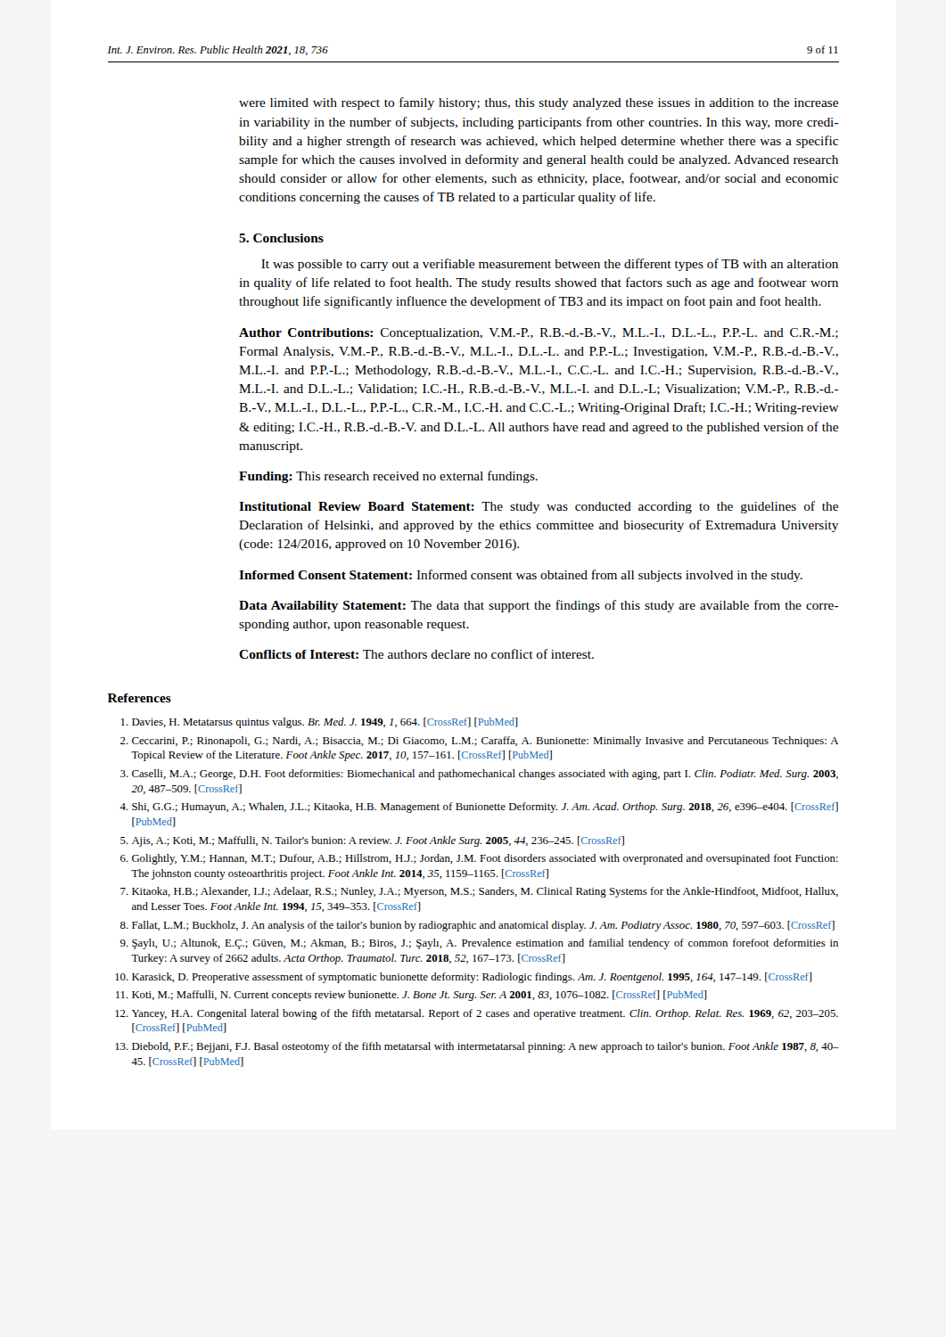Int. J. Environ. Res. Public Health 2021, 18, 736 9 of 11
were limited with respect to family history; thus, this study analyzed these issues in addition to the increase in variability in the number of subjects, including participants from other countries. In this way, more credibility and a higher strength of research was achieved, which helped determine whether there was a specific sample for which the causes involved in deformity and general health could be analyzed. Advanced research should consider or allow for other elements, such as ethnicity, place, footwear, and/or social and economic conditions concerning the causes of TB related to a particular quality of life.
5. Conclusions
It was possible to carry out a verifiable measurement between the different types of TB with an alteration in quality of life related to foot health. The study results showed that factors such as age and footwear worn throughout life significantly influence the development of TB3 and its impact on foot pain and foot health.
Author Contributions: Conceptualization, V.M.-P., R.B.-d.-B.-V., M.L.-I., D.L.-L., P.P.-L. and C.R.-M.; Formal Analysis, V.M.-P., R.B.-d.-B.-V., M.L.-I., D.L.-L. and P.P.-L.; Investigation, V.M.-P., R.B.-d.-B.-V., M.L.-I. and P.P.-L.; Methodology, R.B.-d.-B.-V., M.L.-I., C.C.-L. and I.C.-H.; Supervision, R.B.-d.-B.-V., M.L.-I. and D.L.-L.; Validation; I.C.-H., R.B.-d.-B.-V., M.L.-I. and D.L.-L; Visualization; V.M.-P., R.B.-d.-B.-V., M.L.-I., D.L.-L., P.P.-L., C.R.-M., I.C.-H. and C.C.-L.; Writing-Original Draft; I.C.-H.; Writing-review & editing; I.C.-H., R.B.-d.-B.-V. and D.L.-L. All authors have read and agreed to the published version of the manuscript.
Funding: This research received no external fundings.
Institutional Review Board Statement: The study was conducted according to the guidelines of the Declaration of Helsinki, and approved by the ethics committee and biosecurity of Extremadura University (code: 124/2016, approved on 10 November 2016).
Informed Consent Statement: Informed consent was obtained from all subjects involved in the study.
Data Availability Statement: The data that support the findings of this study are available from the corresponding author, upon reasonable request.
Conflicts of Interest: The authors declare no conflict of interest.
References
Davies, H. Metatarsus quintus valgus. Br. Med. J. 1949, 1, 664. [CrossRef] [PubMed]
Ceccarini, P.; Rinonapoli, G.; Nardi, A.; Bisaccia, M.; Di Giacomo, L.M.; Caraffa, A. Bunionette: Minimally Invasive and Percutaneous Techniques: A Topical Review of the Literature. Foot Ankle Spec. 2017, 10, 157–161. [CrossRef] [PubMed]
Caselli, M.A.; George, D.H. Foot deformities: Biomechanical and pathomechanical changes associated with aging, part I. Clin. Podiatr. Med. Surg. 2003, 20, 487–509. [CrossRef]
Shi, G.G.; Humayun, A.; Whalen, J.L.; Kitaoka, H.B. Management of Bunionette Deformity. J. Am. Acad. Orthop. Surg. 2018, 26, e396–e404. [CrossRef] [PubMed]
Ajis, A.; Koti, M.; Maffulli, N. Tailor's bunion: A review. J. Foot Ankle Surg. 2005, 44, 236–245. [CrossRef]
Golightly, Y.M.; Hannan, M.T.; Dufour, A.B.; Hillstrom, H.J.; Jordan, J.M. Foot disorders associated with overpronated and oversupinated foot Function: The johnston county osteoarthritis project. Foot Ankle Int. 2014, 35, 1159–1165. [CrossRef]
Kitaoka, H.B.; Alexander, I.J.; Adelaar, R.S.; Nunley, J.A.; Myerson, M.S.; Sanders, M. Clinical Rating Systems for the Ankle-Hindfoot, Midfoot, Hallux, and Lesser Toes. Foot Ankle Int. 1994, 15, 349–353. [CrossRef]
Fallat, L.M.; Buckholz, J. An analysis of the tailor's bunion by radiographic and anatomical display. J. Am. Podiatry Assoc. 1980, 70, 597–603. [CrossRef]
Şaylı, U.; Altunok, E.Ç.; Güven, M.; Akman, B.; Biros, J.; Şaylı, A. Prevalence estimation and familial tendency of common forefoot deformities in Turkey: A survey of 2662 adults. Acta Orthop. Traumatol. Turc. 2018, 52, 167–173. [CrossRef]
Karasick, D. Preoperative assessment of symptomatic bunionette deformity: Radiologic findings. Am. J. Roentgenol. 1995, 164, 147–149. [CrossRef]
Koti, M.; Maffulli, N. Current concepts review bunionette. J. Bone Jt. Surg. Ser. A 2001, 83, 1076–1082. [CrossRef] [PubMed]
Yancey, H.A. Congenital lateral bowing of the fifth metatarsal. Report of 2 cases and operative treatment. Clin. Orthop. Relat. Res. 1969, 62, 203–205. [CrossRef] [PubMed]
Diebold, P.F.; Bejjani, F.J. Basal osteotomy of the fifth metatarsal with intermetatarsal pinning: A new approach to tailor's bunion. Foot Ankle 1987, 8, 40–45. [CrossRef] [PubMed]